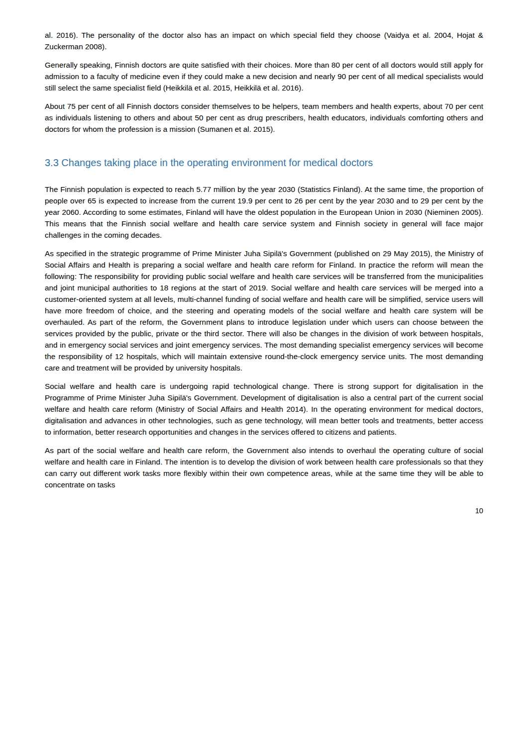al. 2016). The personality of the doctor also has an impact on which special field they choose (Vaidya et al. 2004, Hojat & Zuckerman 2008).
Generally speaking, Finnish doctors are quite satisfied with their choices. More than 80 per cent of all doctors would still apply for admission to a faculty of medicine even if they could make a new decision and nearly 90 per cent of all medical specialists would still select the same specialist field (Heikkilä et al. 2015, Heikkilä et al. 2016).
About 75 per cent of all Finnish doctors consider themselves to be helpers, team members and health experts, about 70 per cent as individuals listening to others and about 50 per cent as drug prescribers, health educators, individuals comforting others and doctors for whom the profession is a mission (Sumanen et al. 2015).
3.3 Changes taking place in the operating environment for medical doctors
The Finnish population is expected to reach 5.77 million by the year 2030 (Statistics Finland). At the same time, the proportion of people over 65 is expected to increase from the current 19.9 per cent to 26 per cent by the year 2030 and to 29 per cent by the year 2060. According to some estimates, Finland will have the oldest population in the European Union in 2030 (Nieminen 2005). This means that the Finnish social welfare and health care service system and Finnish society in general will face major challenges in the coming decades.
As specified in the strategic programme of Prime Minister Juha Sipilä's Government (published on 29 May 2015), the Ministry of Social Affairs and Health is preparing a social welfare and health care reform for Finland. In practice the reform will mean the following: The responsibility for providing public social welfare and health care services will be transferred from the municipalities and joint municipal authorities to 18 regions at the start of 2019. Social welfare and health care services will be merged into a customer-oriented system at all levels, multi-channel funding of social welfare and health care will be simplified, service users will have more freedom of choice, and the steering and operating models of the social welfare and health care system will be overhauled. As part of the reform, the Government plans to introduce legislation under which users can choose between the services provided by the public, private or the third sector. There will also be changes in the division of work between hospitals, and in emergency social services and joint emergency services. The most demanding specialist emergency services will become the responsibility of 12 hospitals, which will maintain extensive round-the-clock emergency service units. The most demanding care and treatment will be provided by university hospitals.
Social welfare and health care is undergoing rapid technological change. There is strong support for digitalisation in the Programme of Prime Minister Juha Sipilä's Government. Development of digitalisation is also a central part of the current social welfare and health care reform (Ministry of Social Affairs and Health 2014). In the operating environment for medical doctors, digitalisation and advances in other technologies, such as gene technology, will mean better tools and treatments, better access to information, better research opportunities and changes in the services offered to citizens and patients.
As part of the social welfare and health care reform, the Government also intends to overhaul the operating culture of social welfare and health care in Finland. The intention is to develop the division of work between health care professionals so that they can carry out different work tasks more flexibly within their own competence areas, while at the same time they will be able to concentrate on tasks
10